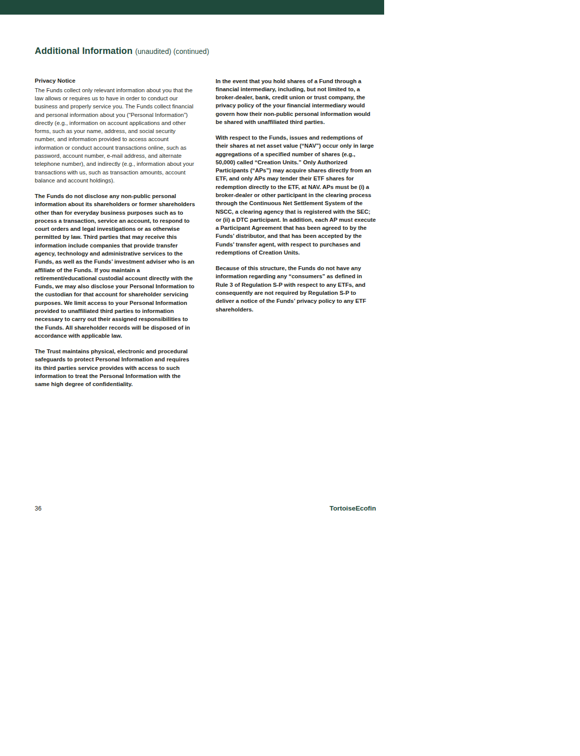Additional Information (unaudited) (continued)
Privacy Notice
The Funds collect only relevant information about you that the law allows or requires us to have in order to conduct our business and properly service you. The Funds collect financial and personal information about you (“Personal Information”) directly (e.g., information on account applications and other forms, such as your name, address, and social security number, and information provided to access account information or conduct account transactions online, such as password, account number, e-mail address, and alternate telephone number), and indirectly (e.g., information about your transactions with us, such as transaction amounts, account balance and account holdings).
The Funds do not disclose any non-public personal information about its shareholders or former shareholders other than for everyday business purposes such as to process a transaction, service an account, to respond to court orders and legal investigations or as otherwise permitted by law. Third parties that may receive this information include companies that provide transfer agency, technology and administrative services to the Funds, as well as the Funds’ investment adviser who is an affiliate of the Funds. If you maintain a retirement/educational custodial account directly with the Funds, we may also disclose your Personal Information to the custodian for that account for shareholder servicing purposes. We limit access to your Personal Information provided to unaffiliated third parties to information necessary to carry out their assigned responsibilities to the Funds. All shareholder records will be disposed of in accordance with applicable law.
The Trust maintains physical, electronic and procedural safeguards to protect Personal Information and requires its third parties service provides with access to such information to treat the Personal Information with the same high degree of confidentiality.
In the event that you hold shares of a Fund through a financial intermediary, including, but not limited to, a broker-dealer, bank, credit union or trust company, the privacy policy of the your financial intermediary would govern how their non-public personal information would be shared with unaffiliated third parties.
With respect to the Funds, issues and redemptions of their shares at net asset value (“NAV”) occur only in large aggregations of a specified number of shares (e.g., 50,000) called “Creation Units.” Only Authorized Participants (“APs”) may acquire shares directly from an ETF, and only APs may tender their ETF shares for redemption directly to the ETF, at NAV. APs must be (i) a broker-dealer or other participant in the clearing process through the Continuous Net Settlement System of the NSCC, a clearing agency that is registered with the SEC; or (ii) a DTC participant. In addition, each AP must execute a Participant Agreement that has been agreed to by the Funds’ distributor, and that has been accepted by the Funds’ transfer agent, with respect to purchases and redemptions of Creation Units.
Because of this structure, the Funds do not have any information regarding any “consumers” as defined in Rule 3 of Regulation S-P with respect to any ETFs, and consequently are not required by Regulation S-P to deliver a notice of the Funds’ privacy policy to any ETF shareholders.
36
TortoiseEcofin